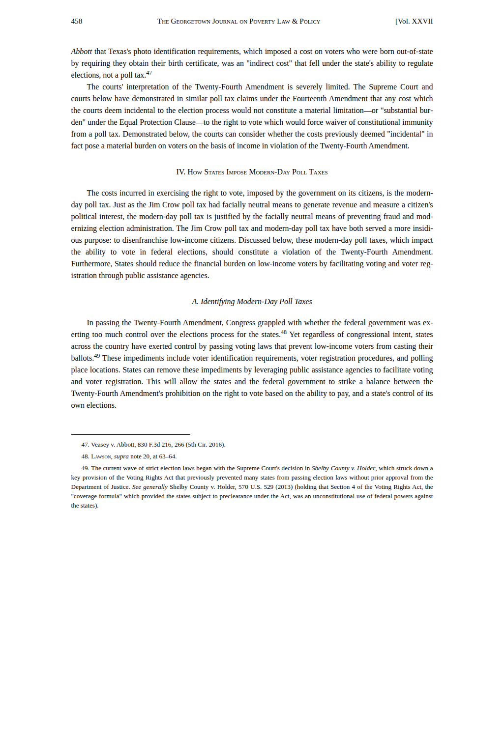458 The Georgetown Journal on Poverty Law & Policy [Vol. XXVII
Abbott that Texas's photo identification requirements, which imposed a cost on voters who were born out-of-state by requiring they obtain their birth certificate, was an "indirect cost" that fell under the state's ability to regulate elections, not a poll tax.47
The courts' interpretation of the Twenty-Fourth Amendment is severely limited. The Supreme Court and courts below have demonstrated in similar poll tax claims under the Fourteenth Amendment that any cost which the courts deem incidental to the election process would not constitute a material limitation—or "substantial burden" under the Equal Protection Clause—to the right to vote which would force waiver of constitutional immunity from a poll tax. Demonstrated below, the courts can consider whether the costs previously deemed "incidental" in fact pose a material burden on voters on the basis of income in violation of the Twenty-Fourth Amendment.
IV. How States Impose Modern-Day Poll Taxes
The costs incurred in exercising the right to vote, imposed by the government on its citizens, is the modern-day poll tax. Just as the Jim Crow poll tax had facially neutral means to generate revenue and measure a citizen's political interest, the modern-day poll tax is justified by the facially neutral means of preventing fraud and modernizing election administration. The Jim Crow poll tax and modern-day poll tax have both served a more insidious purpose: to disenfranchise low-income citizens. Discussed below, these modern-day poll taxes, which impact the ability to vote in federal elections, should constitute a violation of the Twenty-Fourth Amendment. Furthermore, States should reduce the financial burden on low-income voters by facilitating voting and voter registration through public assistance agencies.
A. Identifying Modern-Day Poll Taxes
In passing the Twenty-Fourth Amendment, Congress grappled with whether the federal government was exerting too much control over the elections process for the states.48 Yet regardless of congressional intent, states across the country have exerted control by passing voting laws that prevent low-income voters from casting their ballots.49 These impediments include voter identification requirements, voter registration procedures, and polling place locations. States can remove these impediments by leveraging public assistance agencies to facilitate voting and voter registration. This will allow the states and the federal government to strike a balance between the Twenty-Fourth Amendment's prohibition on the right to vote based on the ability to pay, and a state's control of its own elections.
47. Veasey v. Abbott, 830 F.3d 216, 266 (5th Cir. 2016).
48. Lawson, supra note 20, at 63–64.
49. The current wave of strict election laws began with the Supreme Court's decision in Shelby County v. Holder, which struck down a key provision of the Voting Rights Act that previously prevented many states from passing election laws without prior approval from the Department of Justice. See generally Shelby County v. Holder, 570 U.S. 529 (2013) (holding that Section 4 of the Voting Rights Act, the "coverage formula" which provided the states subject to preclearance under the Act, was an unconstitutional use of federal powers against the states).